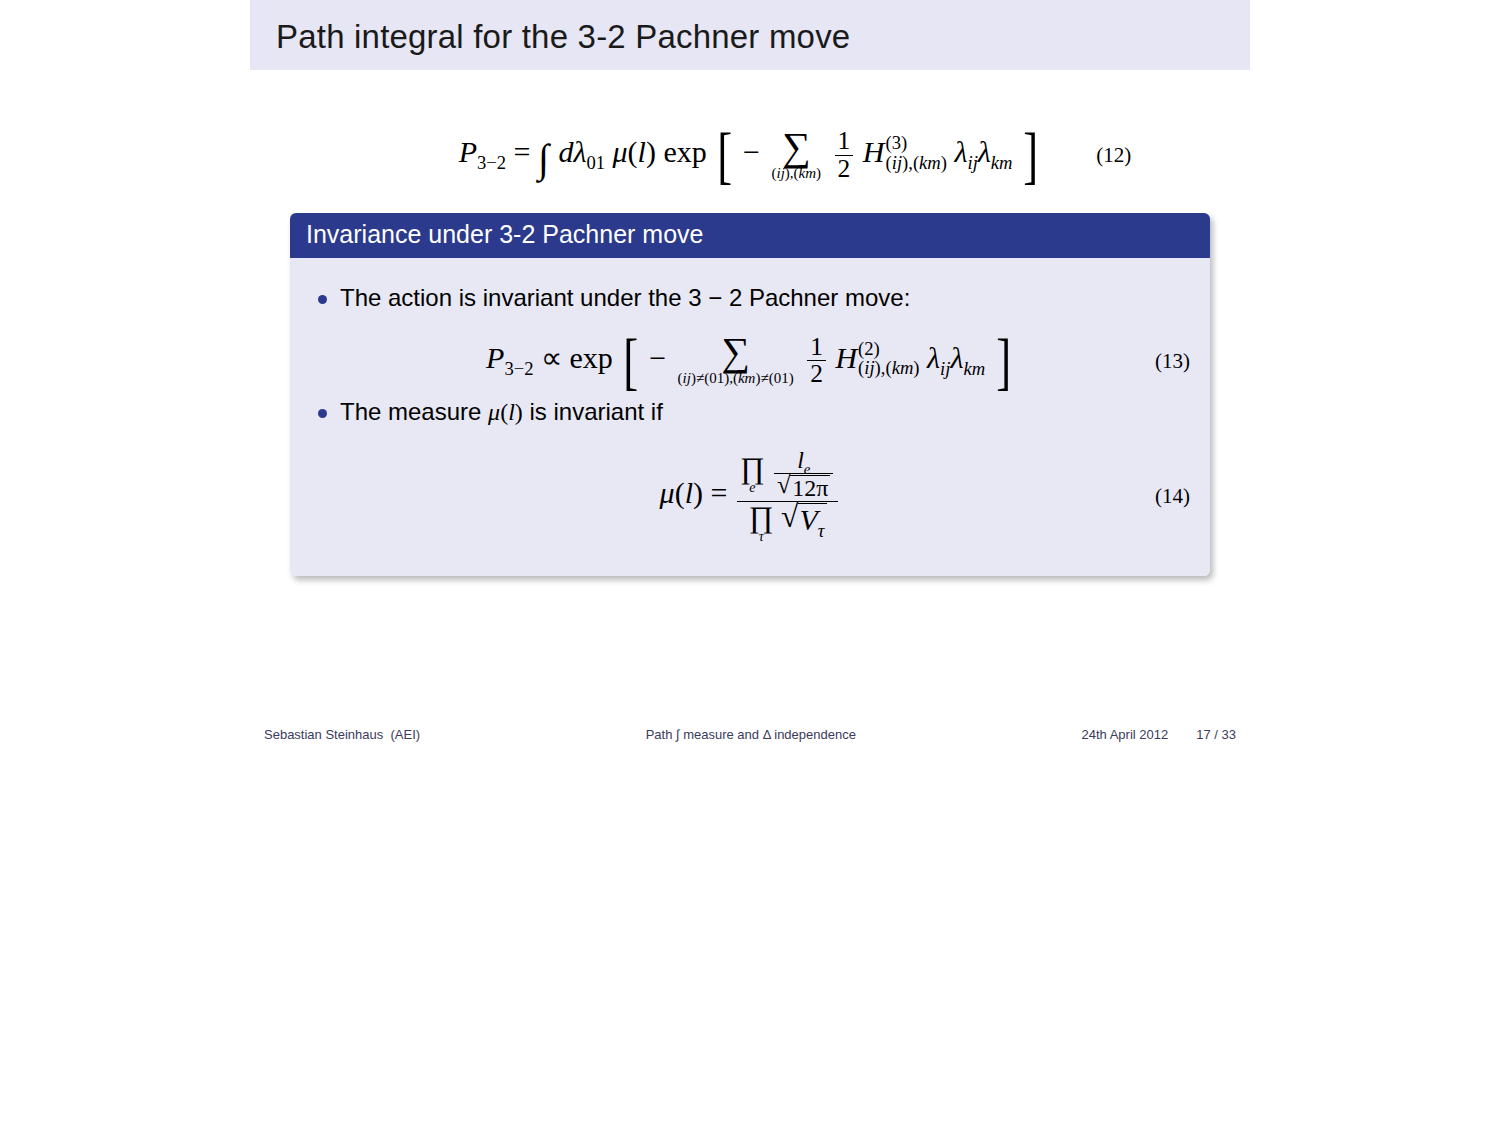Path integral for the 3-2 Pachner move
P3−2 = ∫ dλ01 μ(l) exp [ − ∑ (ij),(km) 12 H(3)(ij),(km) λijλkm ]
(12)
Invariance under 3-2 Pachner move
The action is invariant under the 3 − 2 Pachner move:
P3−2 ∝ exp [ − ∑ (ij)≠(01),(km)≠(01) 12 H(2)(ij),(km) λijλkm ] (13)
The measure μ(l) is invariant if
μ(l) = ∏e le 12π ∏τ Vτ (14)
Sebastian Steinhaus (AEI)
Path ∫ measure and Δ independence
24th April 201217 / 33